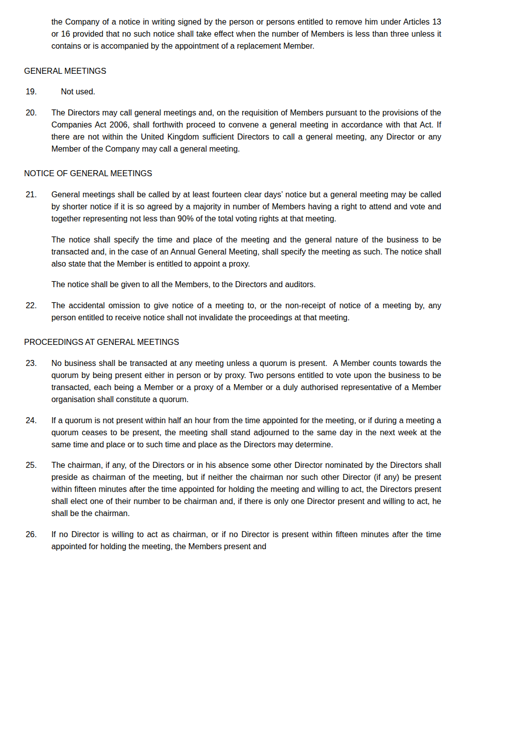the Company of a notice in writing signed by the person or persons entitled to remove him under Articles 13 or 16 provided that no such notice shall take effect when the number of Members is less than three unless it contains or is accompanied by the appointment of a replacement Member.
General Meetings
19.
Not used.
20.
The Directors may call general meetings and, on the requisition of Members pursuant to the provisions of the Companies Act 2006, shall forthwith proceed to convene a general meeting in accordance with that Act. If there are not within the United Kingdom sufficient Directors to call a general meeting, any Director or any Member of the Company may call a general meeting.
Notice of General Meetings
21.
General meetings shall be called by at least fourteen clear days’ notice but a general meeting may be called by shorter notice if it is so agreed by a majority in number of Members having a right to attend and vote and together representing not less than 90% of the total voting rights at that meeting.
The notice shall specify the time and place of the meeting and the general nature of the business to be transacted and, in the case of an Annual General Meeting, shall specify the meeting as such. The notice shall also state that the Member is entitled to appoint a proxy.
The notice shall be given to all the Members, to the Directors and auditors.
22.
The accidental omission to give notice of a meeting to, or the non-receipt of notice of a meeting by, any person entitled to receive notice shall not invalidate the proceedings at that meeting.
Proceedings at General Meetings
23.
No business shall be transacted at any meeting unless a quorum is present. A Member counts towards the quorum by being present either in person or by proxy. Two persons entitled to vote upon the business to be transacted, each being a Member or a proxy of a Member or a duly authorised representative of a Member organisation shall constitute a quorum.
24.
If a quorum is not present within half an hour from the time appointed for the meeting, or if during a meeting a quorum ceases to be present, the meeting shall stand adjourned to the same day in the next week at the same time and place or to such time and place as the Directors may determine.
25.
The chairman, if any, of the Directors or in his absence some other Director nominated by the Directors shall preside as chairman of the meeting, but if neither the chairman nor such other Director (if any) be present within fifteen minutes after the time appointed for holding the meeting and willing to act, the Directors present shall elect one of their number to be chairman and, if there is only one Director present and willing to act, he shall be the chairman.
26.
If no Director is willing to act as chairman, or if no Director is present within fifteen minutes after the time appointed for holding the meeting, the Members present and